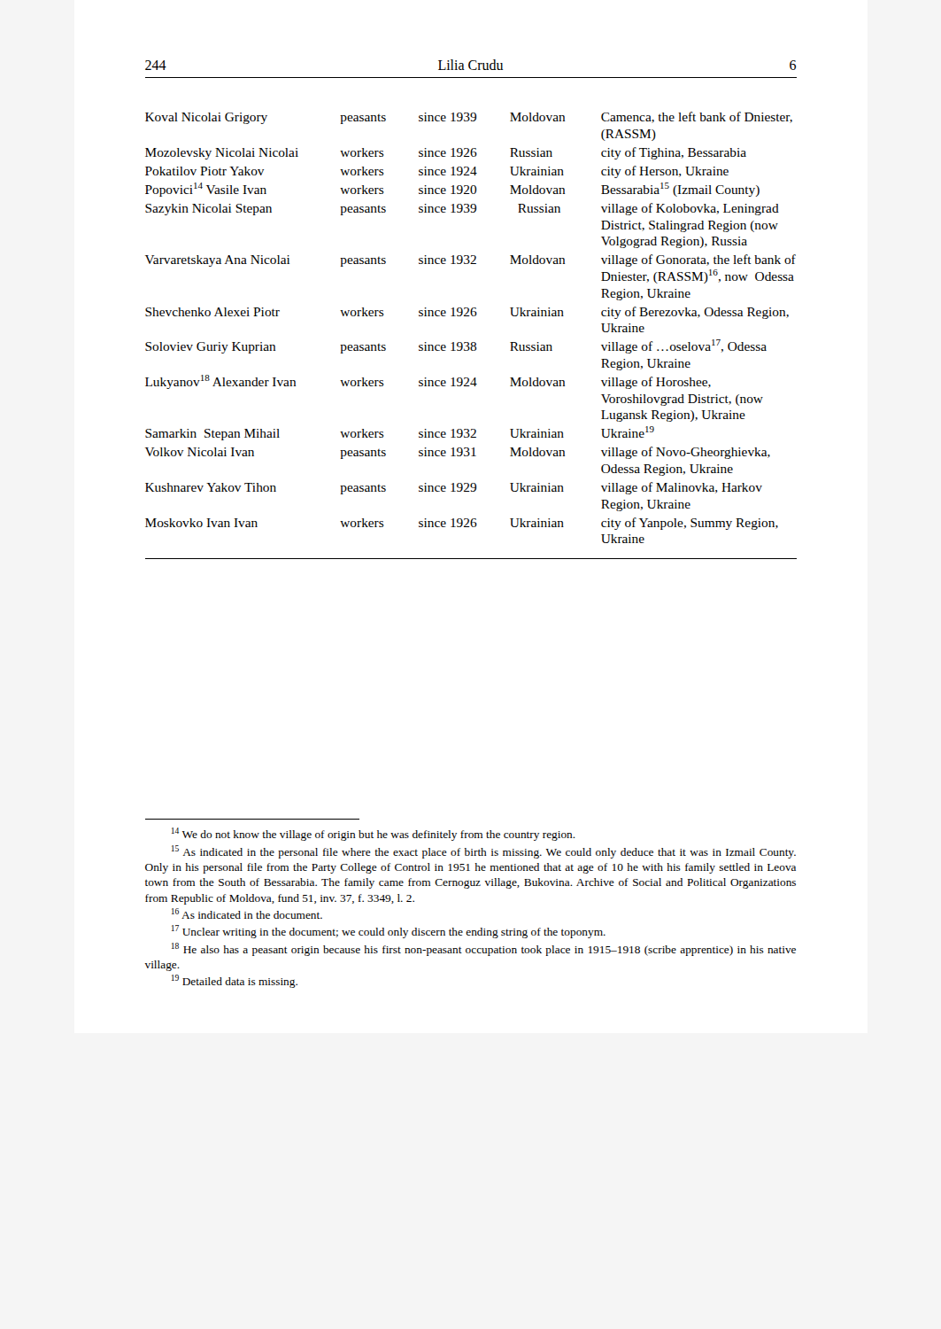244
Lilia Crudu
6
| Koval Nicolai Grigory | peasants | since 1939 | Moldovan | Camenca, the left bank of Dniester, (RASSM) |
| Mozolevsky Nicolai Nicolai | workers | since 1926 | Russian | city of Tighina, Bessarabia |
| Pokatilov Piotr Yakov | workers | since 1924 | Ukrainian | city of Herson, Ukraine |
| Popovici 14 Vasile Ivan | workers | since 1920 | Moldovan | Bessarabia 15 (Izmail County) |
| Sazykin Nicolai Stepan | peasants | since 1939 | Russian | village of Kolobovka, Leningrad District, Stalingrad Region (now Volgograd Region), Russia |
| Varvaretskaya Ana Nicolai | peasants | since 1932 | Moldovan | village of Gonorata, the left bank of Dniester, (RASSM) 16 , now Odessa Region, Ukraine |
| Shevchenko Alexei Piotr | workers | since 1926 | Ukrainian | city of Berezovka, Odessa Region, Ukraine |
| Soloviev Guriy Kuprian | peasants | since 1938 | Russian | village of …oselova 17 , Odessa Region, Ukraine |
| Lukyanov 18 Alexander Ivan | workers | since 1924 | Moldovan | village of Horoshee, Voroshilovgrad District, (now Lugansk Region), Ukraine |
| Samarkin Stepan Mihail | workers | since 1932 | Ukrainian | Ukraine 19 |
| Volkov Nicolai Ivan | peasants | since 1931 | Moldovan | village of Novo-Gheorghievka, Odessa Region, Ukraine |
| Kushnarev Yakov Tihon | peasants | since 1929 | Ukrainian | village of Malinovka, Harkov Region, Ukraine |
| Moskovko Ivan Ivan | workers | since 1926 | Ukrainian | city of Yanpole, Summy Region, Ukraine |
14 We do not know the village of origin but he was definitely from the country region.
15 As indicated in the personal file where the exact place of birth is missing. We could only deduce that it was in Izmail County. Only in his personal file from the Party College of Control in 1951 he mentioned that at age of 10 he with his family settled in Leova town from the South of Bessarabia. The family came from Cernoguz village, Bukovina. Archive of Social and Political Organizations from Republic of Moldova, fund 51, inv. 37, f. 3349, l. 2.
16 As indicated in the document.
17 Unclear writing in the document; we could only discern the ending string of the toponym.
18 He also has a peasant origin because his first non-peasant occupation took place in 1915–1918 (scribe apprentice) in his native village.
19 Detailed data is missing.